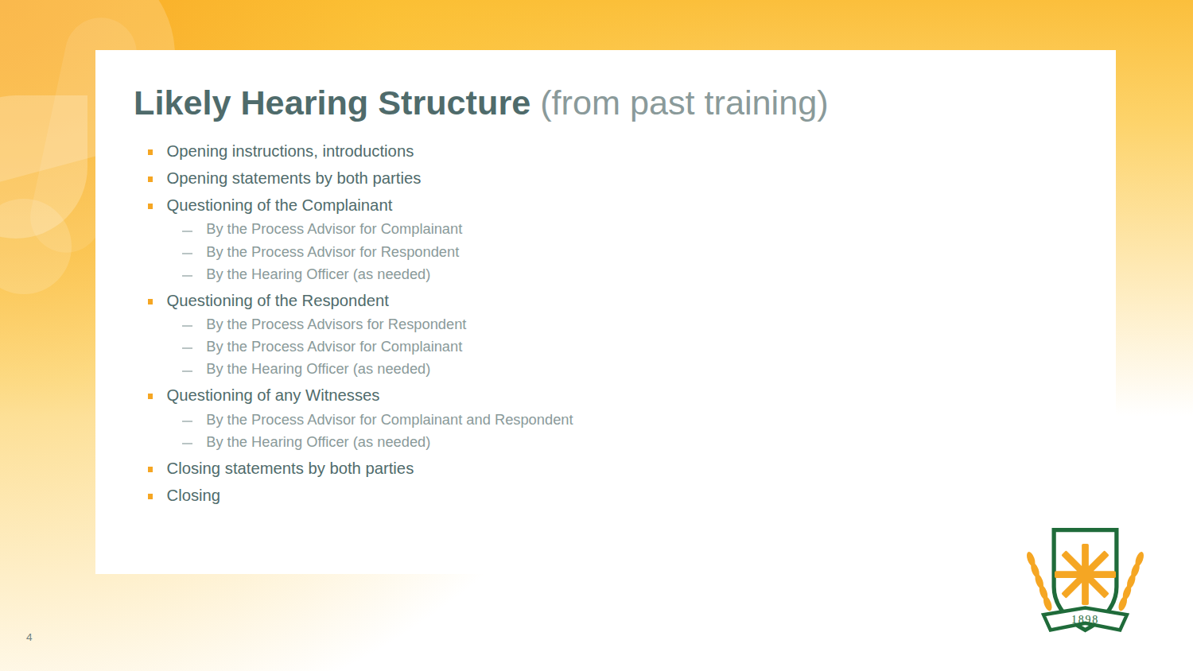Likely Hearing Structure (from past training)
Opening instructions, introductions
Opening statements by both parties
Questioning of the Complainant
By the Process Advisor for Complainant
By the Process Advisor for Respondent
By the Hearing Officer (as needed)
Questioning of the Respondent
By the Process Advisors for Respondent
By the Process Advisor for Complainant
By the Hearing Officer (as needed)
Questioning of any Witnesses
By the Process Advisor for Complainant and Respondent
By the Hearing Officer (as needed)
Closing statements by both parties
Closing
4
1898